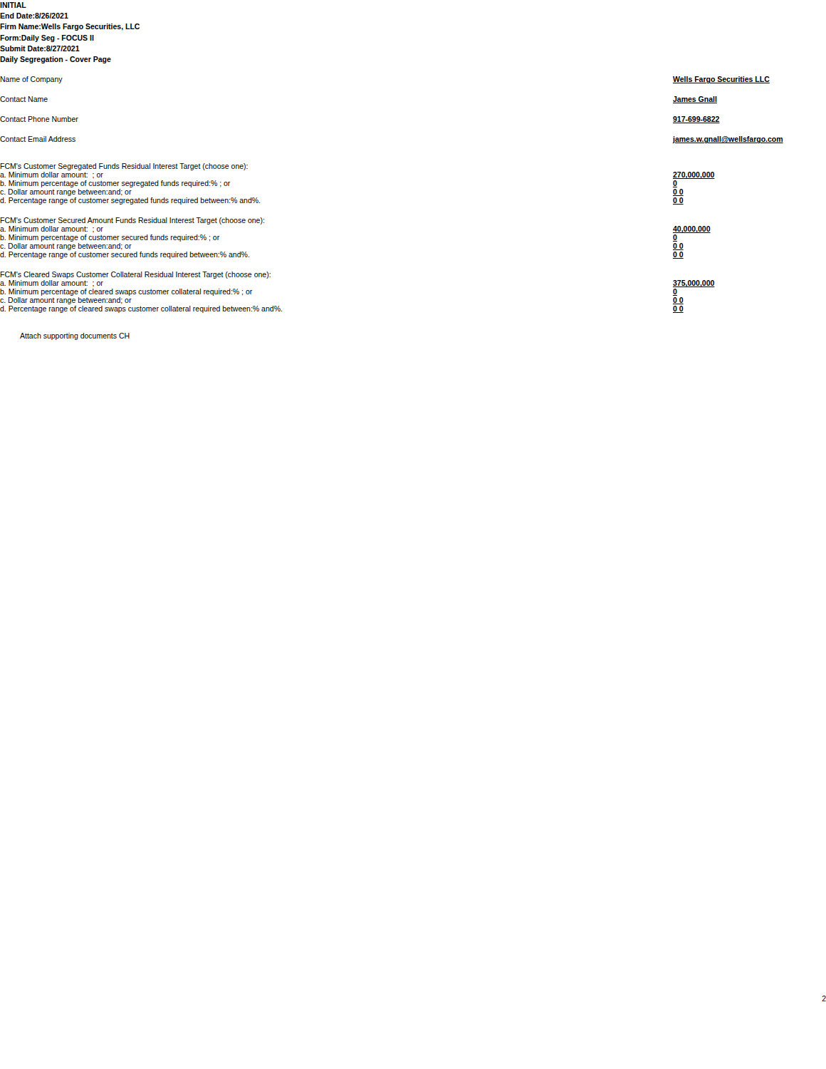INITIAL
End Date:8/26/2021
Firm Name:Wells Fargo Securities, LLC
Form:Daily Seg - FOCUS II
Submit Date:8/27/2021
Daily Segregation - Cover Page
| Name of Company | Wells Fargo Securities LLC |
| Contact Name | James Gnall |
| Contact Phone Number | 917-699-6822 |
| Contact Email Address | james.w.gnall@wellsfargo.com |
| FCM's Customer Segregated Funds Residual Interest Target (choose one): |
| a. Minimum dollar amount: ; or | 270,000,000 |
| b. Minimum percentage of customer segregated funds required:% ; or | 0 |
| c. Dollar amount range between:and; or | 0 0 |
| d. Percentage range of customer segregated funds required between:% and%. | 0 0 |
| FCM's Customer Secured Amount Funds Residual Interest Target (choose one): |
| a. Minimum dollar amount: ; or | 40,000,000 |
| b. Minimum percentage of customer secured funds required:% ; or | 0 |
| c. Dollar amount range between:and; or | 0 0 |
| d. Percentage range of customer secured funds required between:% and%. | 0 0 |
| FCM's Cleared Swaps Customer Collateral Residual Interest Target (choose one): |
| a. Minimum dollar amount: ; or | 375,000,000 |
| b. Minimum percentage of cleared swaps customer collateral required:% ; or | 0 |
| c. Dollar amount range between:and; or | 0 0 |
| d. Percentage range of cleared swaps customer collateral required between:% and%. | 0 0 |
Attach supporting documents CH
2